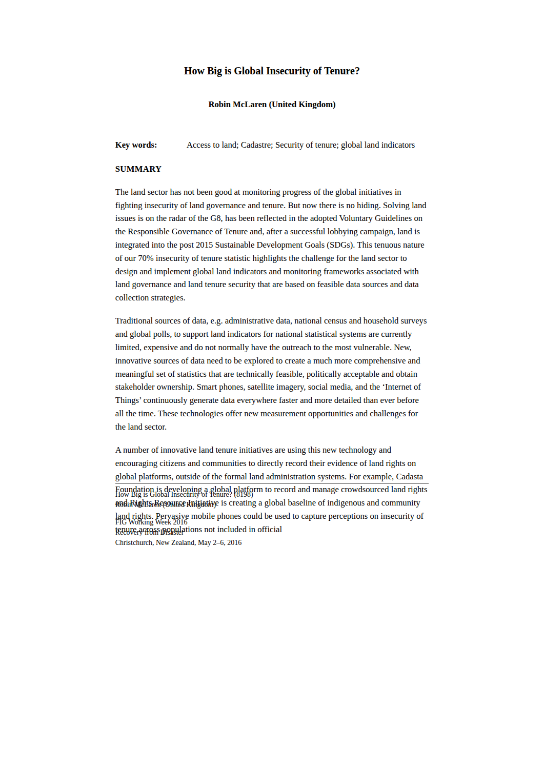How Big is Global Insecurity of Tenure?
Robin McLaren (United Kingdom)
Key words:
Access to land; Cadastre; Security of tenure; global land indicators
SUMMARY
The land sector has not been good at monitoring progress of the global initiatives in fighting insecurity of land governance and tenure. But now there is no hiding. Solving land issues is on the radar of the G8, has been reflected in the adopted Voluntary Guidelines on the Responsible Governance of Tenure and, after a successful lobbying campaign, land is integrated into the post 2015 Sustainable Development Goals (SDGs). This tenuous nature of our 70% insecurity of tenure statistic highlights the challenge for the land sector to design and implement global land indicators and monitoring frameworks associated with land governance and land tenure security that are based on feasible data sources and data collection strategies.
Traditional sources of data, e.g. administrative data, national census and household surveys and global polls, to support land indicators for national statistical systems are currently limited, expensive and do not normally have the outreach to the most vulnerable. New, innovative sources of data need to be explored to create a much more comprehensive and meaningful set of statistics that are technically feasible, politically acceptable and obtain stakeholder ownership. Smart phones, satellite imagery, social media, and the ‘Internet of Things’ continuously generate data everywhere faster and more detailed than ever before all the time. These technologies offer new measurement opportunities and challenges for the land sector.
A number of innovative land tenure initiatives are using this new technology and encouraging citizens and communities to directly record their evidence of land rights on global platforms, outside of the formal land administration systems. For example, Cadasta Foundation is developing a global platform to record and manage crowdsourced land rights and Rights Resource Initiative is creating a global baseline of indigenous and community land rights. Pervasive mobile phones could be used to capture perceptions on insecurity of tenure across populations not included in official
How Big is Global Insecurity of Tenure? (8198)
Robin McLaren (United Kingdom)
FIG Working Week 2016
Recovery from Disaster
Christchurch, New Zealand, May 2–6, 2016